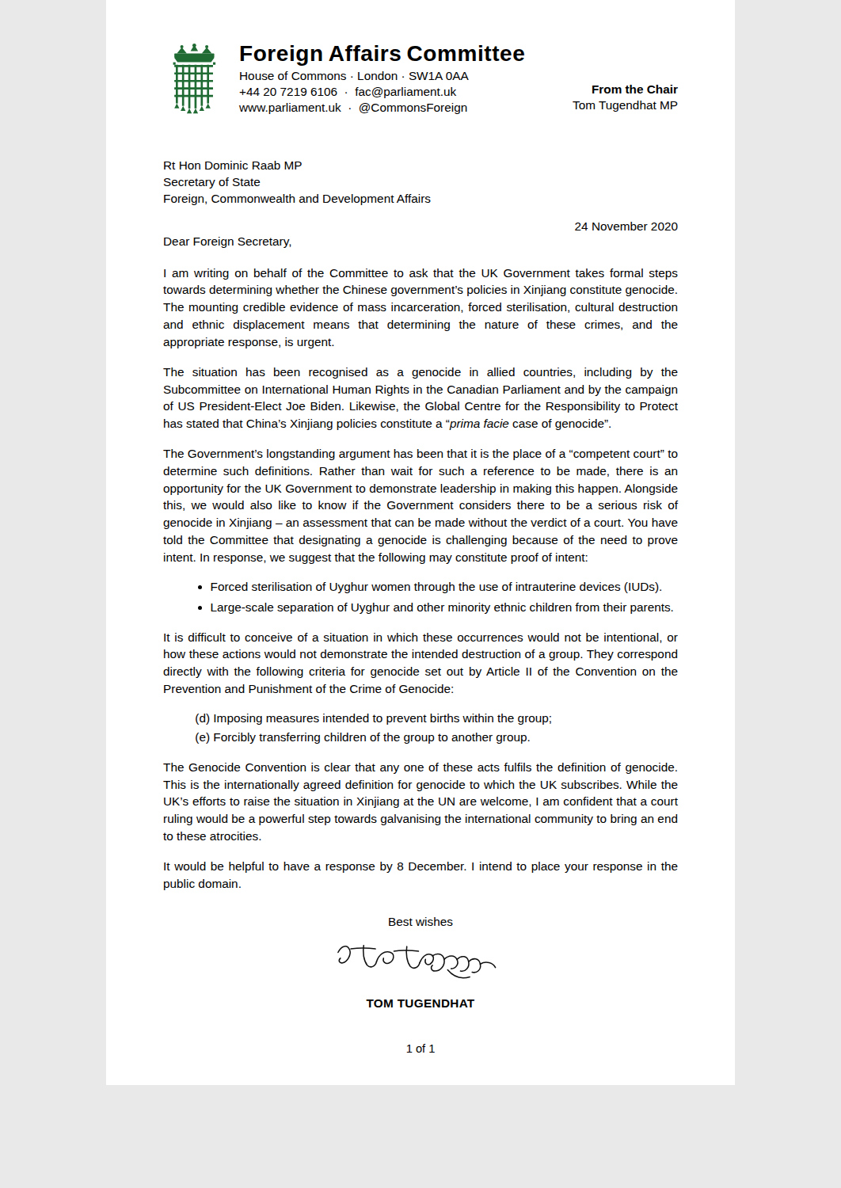Foreign Affairs Committee
House of Commons · London · SW1A 0AA
+44 20 7219 6106 · fac@parliament.uk
www.parliament.uk · @CommonsForeign
From the Chair
Tom Tugendhat MP
Rt Hon Dominic Raab MP
Secretary of State
Foreign, Commonwealth and Development Affairs
24 November 2020
Dear Foreign Secretary,
I am writing on behalf of the Committee to ask that the UK Government takes formal steps towards determining whether the Chinese government’s policies in Xinjiang constitute genocide. The mounting credible evidence of mass incarceration, forced sterilisation, cultural destruction and ethnic displacement means that determining the nature of these crimes, and the appropriate response, is urgent.
The situation has been recognised as a genocide in allied countries, including by the Subcommittee on International Human Rights in the Canadian Parliament and by the campaign of US President-Elect Joe Biden. Likewise, the Global Centre for the Responsibility to Protect has stated that China’s Xinjiang policies constitute a “prima facie case of genocide”.
The Government’s longstanding argument has been that it is the place of a “competent court” to determine such definitions. Rather than wait for such a reference to be made, there is an opportunity for the UK Government to demonstrate leadership in making this happen. Alongside this, we would also like to know if the Government considers there to be a serious risk of genocide in Xinjiang – an assessment that can be made without the verdict of a court. You have told the Committee that designating a genocide is challenging because of the need to prove intent. In response, we suggest that the following may constitute proof of intent:
Forced sterilisation of Uyghur women through the use of intrauterine devices (IUDs).
Large-scale separation of Uyghur and other minority ethnic children from their parents.
It is difficult to conceive of a situation in which these occurrences would not be intentional, or how these actions would not demonstrate the intended destruction of a group. They correspond directly with the following criteria for genocide set out by Article II of the Convention on the Prevention and Punishment of the Crime of Genocide:
(d) Imposing measures intended to prevent births within the group;
(e) Forcibly transferring children of the group to another group.
The Genocide Convention is clear that any one of these acts fulfils the definition of genocide. This is the internationally agreed definition for genocide to which the UK subscribes. While the UK’s efforts to raise the situation in Xinjiang at the UN are welcome, I am confident that a court ruling would be a powerful step towards galvanising the international community to bring an end to these atrocities.
It would be helpful to have a response by 8 December. I intend to place your response in the public domain.
Best wishes
TOM TUGENDHAT
1 of 1